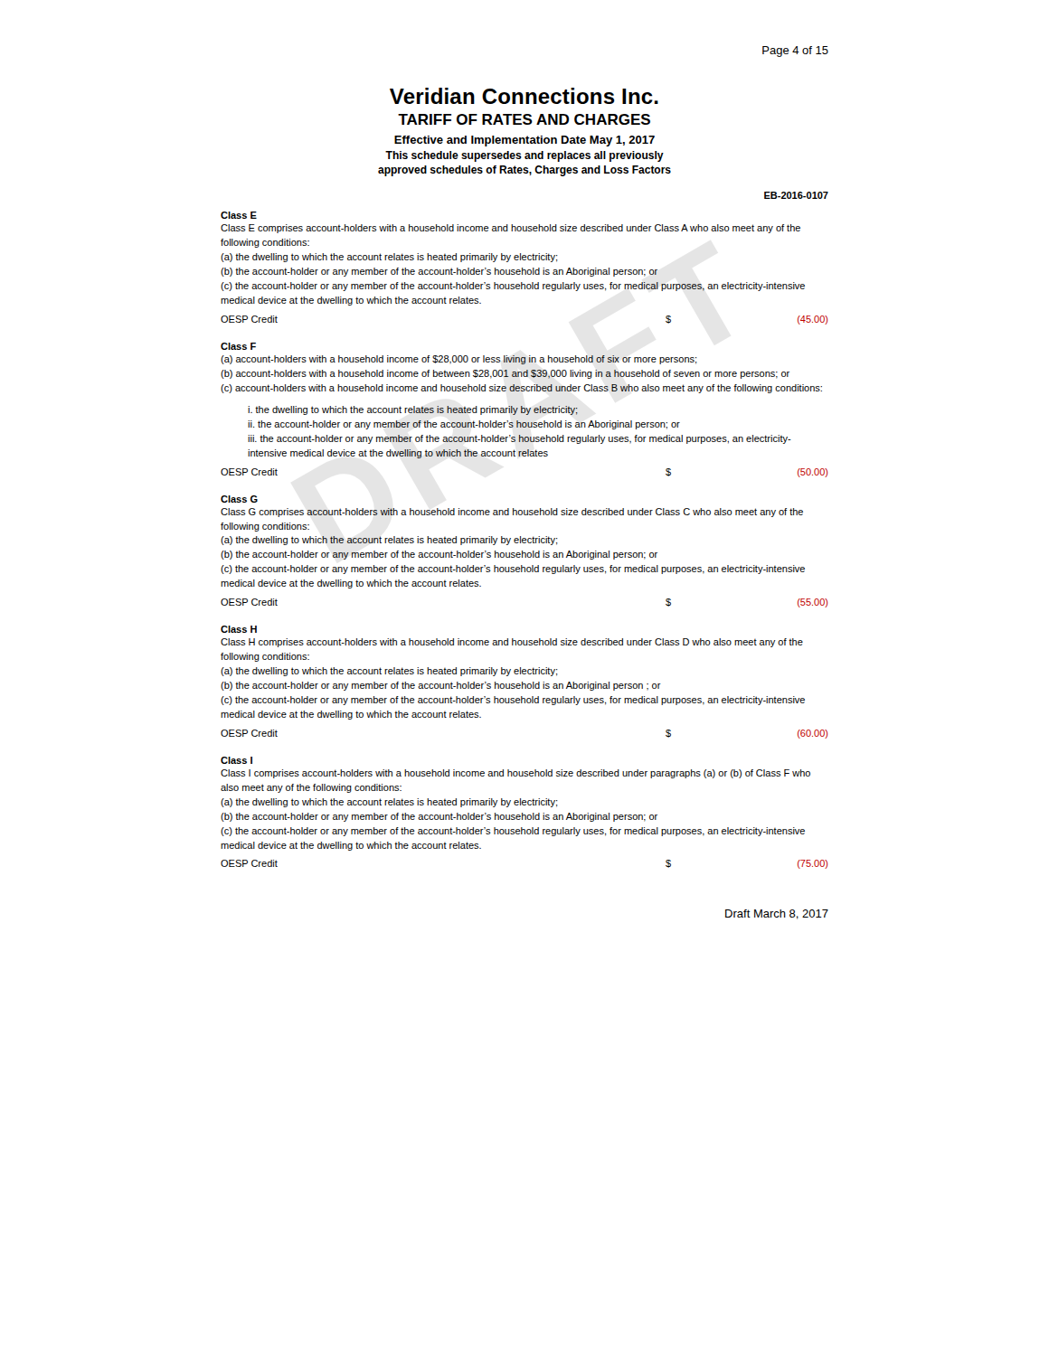DRAFT
Page 4 of 15
Veridian Connections Inc.
TARIFF OF RATES AND CHARGES
Effective and Implementation Date May 1, 2017
This schedule supersedes and replaces all previously
approved schedules of Rates, Charges and Loss Factors
EB-2016-0107
Class E
Class E comprises account-holders with a household income and household size described under Class A who also meet any of the following conditions:
(a) the dwelling to which the account relates is heated primarily by electricity;
(b) the account-holder or any member of the account-holder’s household is an Aboriginal person; or
(c) the account-holder or any member of the account-holder’s household regularly uses, for medical purposes, an electricity-intensive medical device at the dwelling to which the account relates.
OESP Credit $ (45.00)
Class F
(a) account-holders with a household income of $28,000 or less living in a household of six or more persons;
(b) account-holders with a household income of between $28,001 and $39,000 living in a household of seven or more persons; or
(c) account-holders with a household income and household size described under Class B who also meet any of the following conditions:
i. the dwelling to which the account relates is heated primarily by electricity;
ii. the account-holder or any member of the account-holder’s household is an Aboriginal person; or
iii. the account-holder or any member of the account-holder’s household regularly uses, for medical purposes, an electricity-intensive medical device at the dwelling to which the account relates
OESP Credit $ (50.00)
Class G
Class G comprises account-holders with a household income and household size described under Class C who also meet any of the following conditions:
(a) the dwelling to which the account relates is heated primarily by electricity;
(b) the account-holder or any member of the account-holder’s household is an Aboriginal person; or
(c) the account-holder or any member of the account-holder’s household regularly uses, for medical purposes, an electricity-intensive medical device at the dwelling to which the account relates.
OESP Credit $ (55.00)
Class H
Class H comprises account-holders with a household income and household size described under Class D who also meet any of the following conditions:
(a) the dwelling to which the account relates is heated primarily by electricity;
(b) the account-holder or any member of the account-holder’s household is an Aboriginal person ; or
(c) the account-holder or any member of the account-holder’s household regularly uses, for medical purposes, an electricity-intensive medical device at the dwelling to which the account relates.
OESP Credit $ (60.00)
Class I
Class I comprises account-holders with a household income and household size described under paragraphs (a) or (b) of Class F who also meet any of the following conditions:
(a) the dwelling to which the account relates is heated primarily by electricity;
(b) the account-holder or any member of the account-holder’s household is an Aboriginal person; or
(c) the account-holder or any member of the account-holder’s household regularly uses, for medical purposes, an electricity-intensive medical device at the dwelling to which the account relates.
OESP Credit $ (75.00)
Draft March 8, 2017